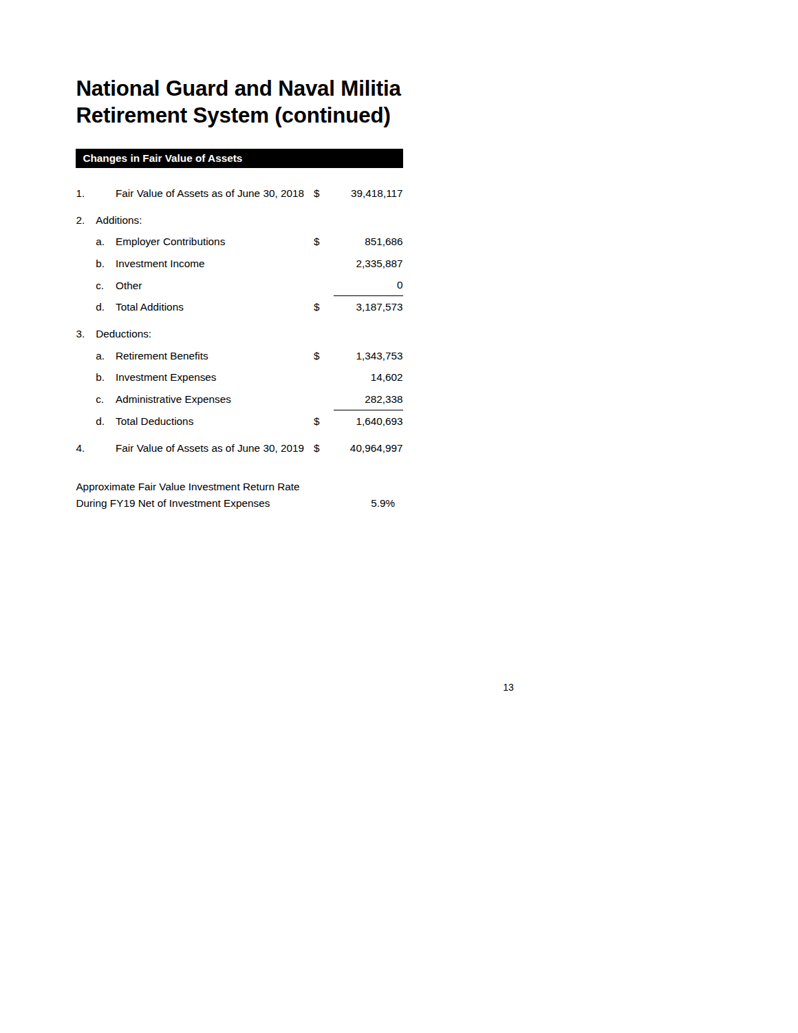National Guard and Naval Militia Retirement System (continued)
Changes in Fair Value of Assets
| 1. | | Fair Value of Assets as of June 30, 2018 | $ | 39,418,117 |
| 2. | Additions: | | |
| | a. | Employer Contributions | $ | 851,686 |
| | b. | Investment Income | | 2,335,887 |
| | c. | Other | | 0 |
| | d. | Total Additions | $ | 3,187,573 |
| 3. | Deductions: | | |
| | a. | Retirement Benefits | $ | 1,343,753 |
| | b. | Investment Expenses | | 14,602 |
| | c. | Administrative Expenses | | 282,338 |
| | d. | Total Deductions | $ | 1,640,693 |
| 4. | | Fair Value of Assets as of June 30, 2019 | $ | 40,964,997 |
Approximate Fair Value Investment Return Rate
During FY19 Net of Investment Expenses 5.9%
13